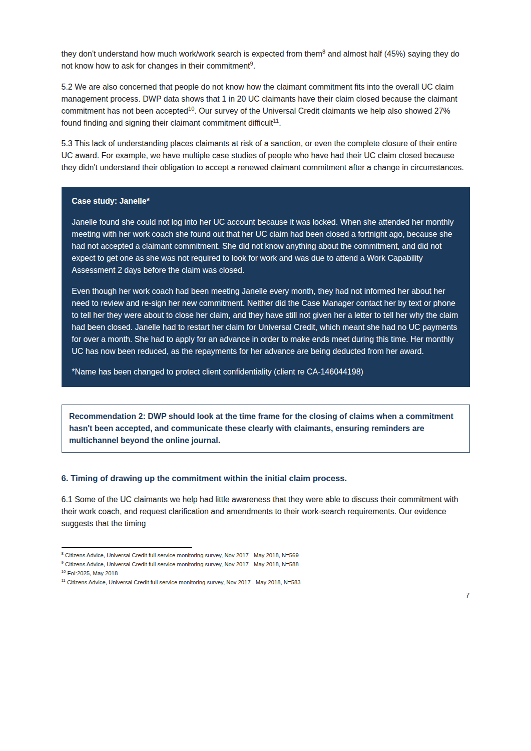they don't understand how much work/work search is expected from them8 and almost half (45%) saying they do not know how to ask for changes in their commitment9.
5.2 We are also concerned that people do not know how the claimant commitment fits into the overall UC claim management process. DWP data shows that 1 in 20 UC claimants have their claim closed because the claimant commitment has not been accepted10. Our survey of the Universal Credit claimants we help also showed 27% found finding and signing their claimant commitment difficult11.
5.3 This lack of understanding places claimants at risk of a sanction, or even the complete closure of their entire UC award. For example, we have multiple case studies of people who have had their UC claim closed because they didn't understand their obligation to accept a renewed claimant commitment after a change in circumstances.
Case study: Janelle*
Janelle found she could not log into her UC account because it was locked. When she attended her monthly meeting with her work coach she found out that her UC claim had been closed a fortnight ago, because she had not accepted a claimant commitment. She did not know anything about the commitment, and did not expect to get one as she was not required to look for work and was due to attend a Work Capability Assessment 2 days before the claim was closed.
Even though her work coach had been meeting Janelle every month, they had not informed her about her need to review and re-sign her new commitment. Neither did the Case Manager contact her by text or phone to tell her they were about to close her claim, and they have still not given her a letter to tell her why the claim had been closed. Janelle had to restart her claim for Universal Credit, which meant she had no UC payments for over a month. She had to apply for an advance in order to make ends meet during this time. Her monthly UC has now been reduced, as the repayments for her advance are being deducted from her award.
*Name has been changed to protect client confidentiality (client re CA-146044198)
Recommendation 2: DWP should look at the time frame for the closing of claims when a commitment hasn't been accepted, and communicate these clearly with claimants, ensuring reminders are multichannel beyond the online journal.
6. Timing of drawing up the commitment within the initial claim process.
6.1 Some of the UC claimants we help had little awareness that they were able to discuss their commitment with their work coach, and request clarification and amendments to their work-search requirements. Our evidence suggests that the timing
8 Citizens Advice, Universal Credit full service monitoring survey, Nov 2017 - May 2018, N=569
9 Citizens Advice, Universal Credit full service monitoring survey, Nov 2017 - May 2018, N=588
10 FoI:2025, May 2018
11 Citizens Advice, Universal Credit full service monitoring survey, Nov 2017 - May 2018, N=583
7